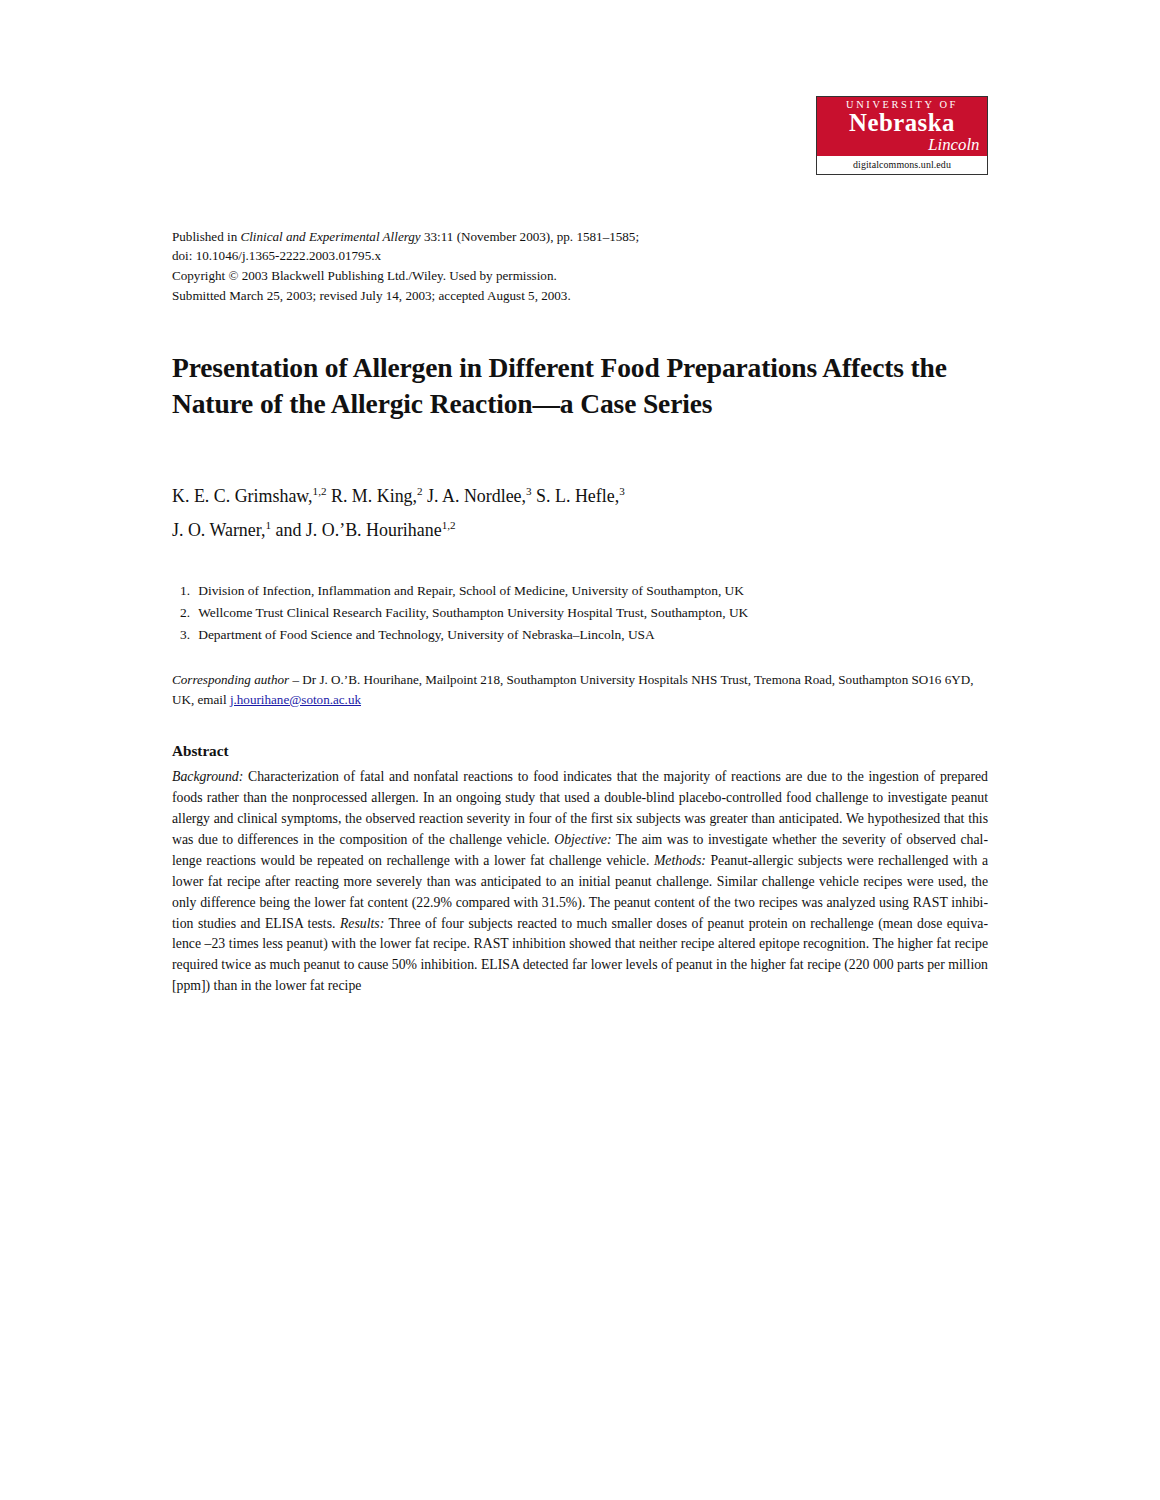UNIVERSITY OFNebraska
Lincoln
digitalcommons.unl.edu
Published in Clinical and Experimental Allergy 33:11 (November 2003), pp. 1581–1585;
doi: 10.1046/j.1365-2222.2003.01795.x
Copyright © 2003 Blackwell Publishing Ltd./Wiley. Used by permission.
Submitted March 25, 2003; revised July 14, 2003; accepted August 5, 2003.
Presentation of Allergen in Different Food Preparations Affects the Nature of the Allergic Reaction—a Case Series
K. E. C. Grimshaw,1,2 R. M. King,2 J. A. Nordlee,3 S. L. Hefle,3
J. O. Warner,1 and J. O.’B. Hourihane1,2
Division of Infection, Inflammation and Repair, School of Medicine, University of Southampton, UK
Wellcome Trust Clinical Research Facility, Southampton University Hospital Trust, Southampton, UK
Department of Food Science and Technology, University of Nebraska–Lincoln, USA
Corresponding author – Dr J. O.’B. Hourihane, Mailpoint 218, Southampton University Hospitals NHS Trust, Tremona Road, Southampton SO16 6YD, UK, email j.hourihane@soton.ac.uk
Abstract
Background: Characterization of fatal and nonfatal reactions to food indicates that the majority of reactions are due to the ingestion of prepared foods rather than the nonprocessed allergen. In an ongoing study that used a double-blind placebo-controlled food challenge to investigate peanut allergy and clinical symptoms, the observed reaction severity in four of the first six subjects was greater than anticipated. We hypothesized that this was due to differences in the composition of the challenge vehicle. Objective: The aim was to investigate whether the severity of observed challenge reactions would be repeated on rechallenge with a lower fat challenge vehicle. Methods: Peanut-allergic subjects were rechallenged with a lower fat recipe after reacting more severely than was anticipated to an initial peanut challenge. Similar challenge vehicle recipes were used, the only difference being the lower fat content (22.9% compared with 31.5%). The peanut content of the two recipes was analyzed using RAST inhibition studies and ELISA tests. Results: Three of four subjects reacted to much smaller doses of peanut protein on rechallenge (mean dose equivalence –23 times less peanut) with the lower fat recipe. RAST inhibition showed that neither recipe altered epitope recognition. The higher fat recipe required twice as much peanut to cause 50% inhibition. ELISA detected far lower levels of peanut in the higher fat recipe (220 000 parts per million [ppm]) than in the lower fat recipe